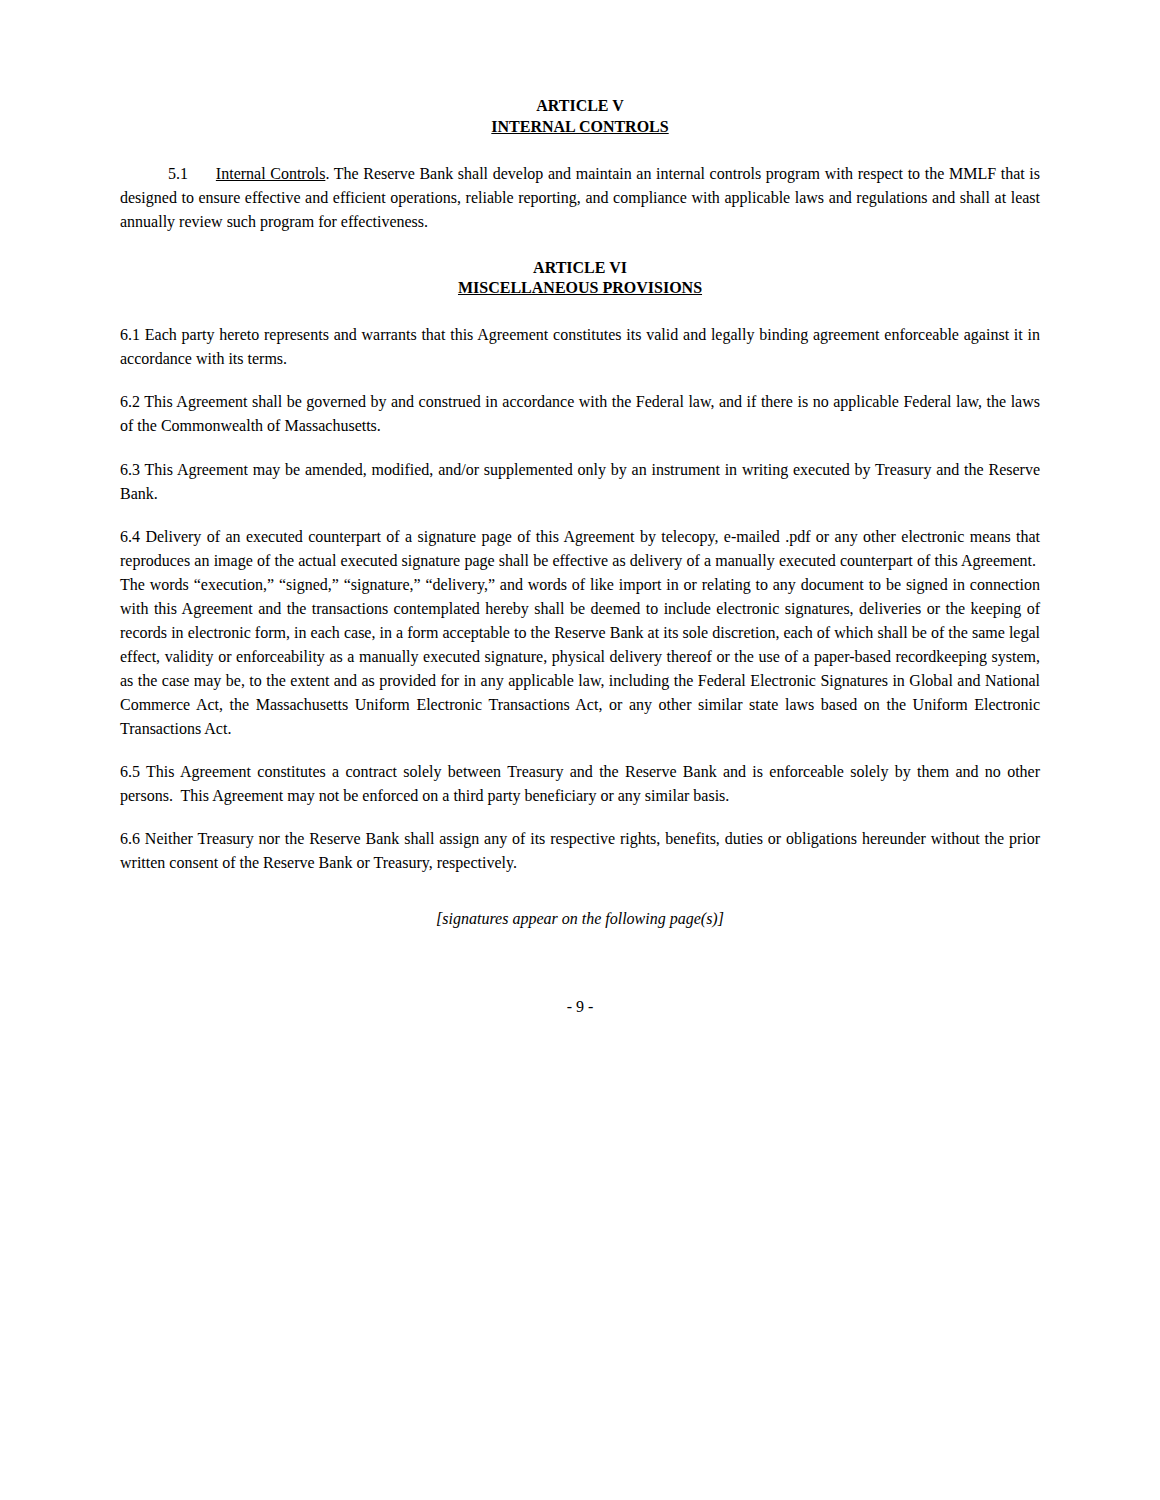ARTICLE V
INTERNAL CONTROLS
5.1 Internal Controls. The Reserve Bank shall develop and maintain an internal controls program with respect to the MMLF that is designed to ensure effective and efficient operations, reliable reporting, and compliance with applicable laws and regulations and shall at least annually review such program for effectiveness.
ARTICLE VI
MISCELLANEOUS PROVISIONS
6.1 Each party hereto represents and warrants that this Agreement constitutes its valid and legally binding agreement enforceable against it in accordance with its terms.
6.2 This Agreement shall be governed by and construed in accordance with the Federal law, and if there is no applicable Federal law, the laws of the Commonwealth of Massachusetts.
6.3 This Agreement may be amended, modified, and/or supplemented only by an instrument in writing executed by Treasury and the Reserve Bank.
6.4 Delivery of an executed counterpart of a signature page of this Agreement by telecopy, e-mailed .pdf or any other electronic means that reproduces an image of the actual executed signature page shall be effective as delivery of a manually executed counterpart of this Agreement. The words “execution,” “signed,” “signature,” “delivery,” and words of like import in or relating to any document to be signed in connection with this Agreement and the transactions contemplated hereby shall be deemed to include electronic signatures, deliveries or the keeping of records in electronic form, in each case, in a form acceptable to the Reserve Bank at its sole discretion, each of which shall be of the same legal effect, validity or enforceability as a manually executed signature, physical delivery thereof or the use of a paper-based recordkeeping system, as the case may be, to the extent and as provided for in any applicable law, including the Federal Electronic Signatures in Global and National Commerce Act, the Massachusetts Uniform Electronic Transactions Act, or any other similar state laws based on the Uniform Electronic Transactions Act.
6.5 This Agreement constitutes a contract solely between Treasury and the Reserve Bank and is enforceable solely by them and no other persons. This Agreement may not be enforced on a third party beneficiary or any similar basis.
6.6 Neither Treasury nor the Reserve Bank shall assign any of its respective rights, benefits, duties or obligations hereunder without the prior written consent of the Reserve Bank or Treasury, respectively.
[signatures appear on the following page(s)]
- 9 -